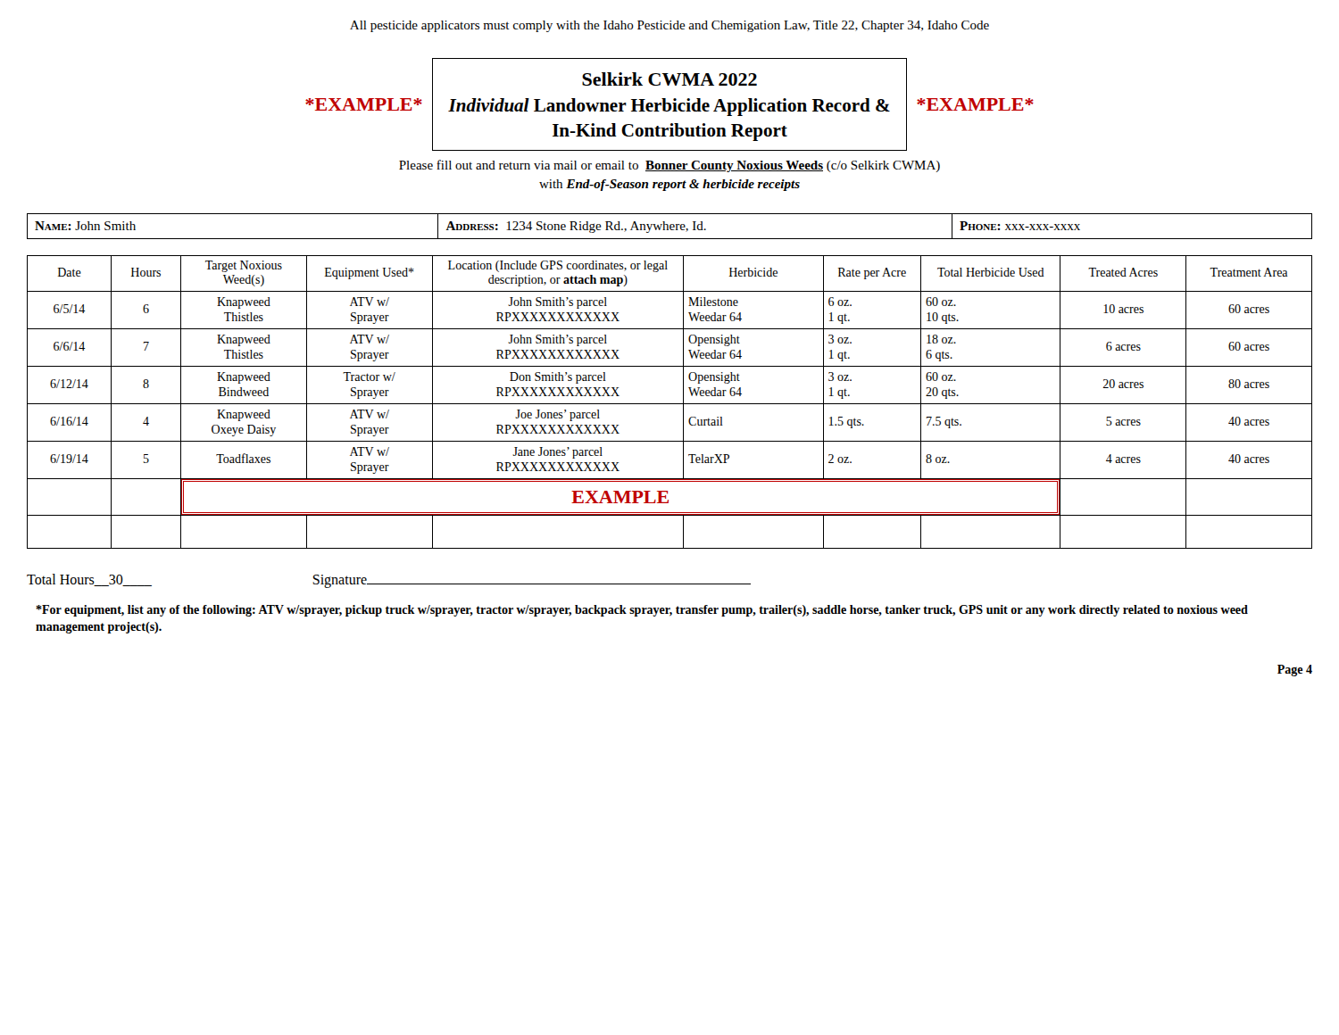All pesticide applicators must comply with the Idaho Pesticide and Chemigation Law, Title 22, Chapter 34, Idaho Code
*EXAMPLE*
Selkirk CWMA 2022
Individual Landowner Herbicide Application Record &
In-Kind Contribution Report
*EXAMPLE*
Please fill out and return via mail or email to Bonner County Noxious Weeds (c/o Selkirk CWMA)
with End-of-Season report & herbicide receipts
| Name: John Smith | Address: 1234 Stone Ridge Rd., Anywhere, Id. | Phone: xxx-xxx-xxxx |
| Date | Hours | Target Noxious Weed(s) | Equipment Used* | Location (Include GPS coordinates, or legal description, or attach map ) | Herbicide | Rate per Acre | Total Herbicide Used | Treated Acres | Treatment Area |
| --- | --- | --- | --- | --- | --- | --- | --- | --- | --- |
| 6/5/14 | 6 | Knapweed Thistles | ATV w/ Sprayer | John Smith’s parcel RPXXXXXXXXXXXX | Milestone Weedar 64 | 6 oz. 1 qt. | 60 oz. 10 qts. | 10 acres | 60 acres |
| 6/6/14 | 7 | Knapweed Thistles | ATV w/ Sprayer | John Smith’s parcel RPXXXXXXXXXXXX | Opensight Weedar 64 | 3 oz. 1 qt. | 18 oz. 6 qts. | 6 acres | 60 acres |
| 6/12/14 | 8 | Knapweed Bindweed | Tractor w/ Sprayer | Don Smith’s parcel RPXXXXXXXXXXXX | Opensight Weedar 64 | 3 oz. 1 qt. | 60 oz. 20 qts. | 20 acres | 80 acres |
| 6/16/14 | 4 | Knapweed Oxeye Daisy | ATV w/ Sprayer | Joe Jones’ parcel RPXXXXXXXXXXXX | Curtail | 1.5 qts. | 7.5 qts. | 5 acres | 40 acres |
| 6/19/14 | 5 | Toadflaxes | ATV w/ Sprayer | Jane Jones’ parcel RPXXXXXXXXXXXX | TelarXP | 2 oz. | 8 oz. | 4 acres | 40 acres |
| | | EXAMPLE | | |
Total Hours__30____
Signature
*For equipment, list any of the following: ATV w/sprayer, pickup truck w/sprayer, tractor w/sprayer, backpack sprayer, transfer pump, trailer(s), saddle horse, tanker truck, GPS unit or any work directly related to noxious weed management project(s).
Page 4